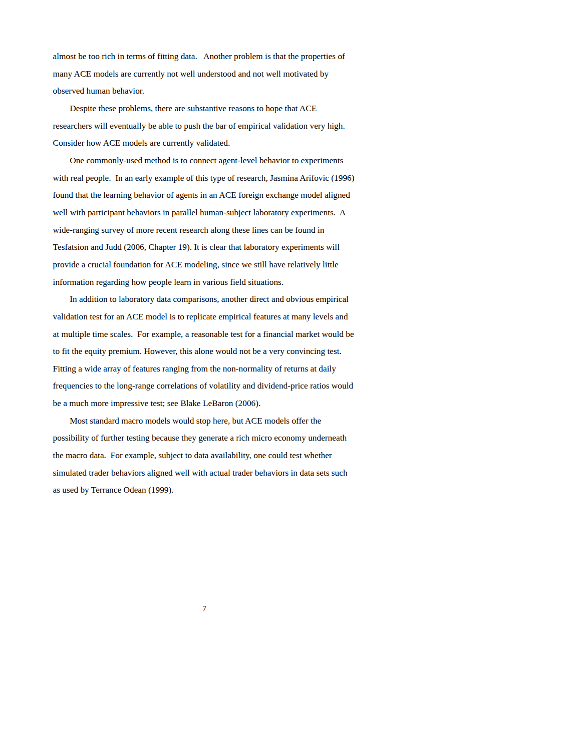almost be too rich in terms of fitting data. Another problem is that the properties of many ACE models are currently not well understood and not well motivated by observed human behavior.
Despite these problems, there are substantive reasons to hope that ACE researchers will eventually be able to push the bar of empirical validation very high. Consider how ACE models are currently validated.
One commonly-used method is to connect agent-level behavior to experiments with real people. In an early example of this type of research, Jasmina Arifovic (1996) found that the learning behavior of agents in an ACE foreign exchange model aligned well with participant behaviors in parallel human-subject laboratory experiments. A wide-ranging survey of more recent research along these lines can be found in Tesfatsion and Judd (2006, Chapter 19). It is clear that laboratory experiments will provide a crucial foundation for ACE modeling, since we still have relatively little information regarding how people learn in various field situations.
In addition to laboratory data comparisons, another direct and obvious empirical validation test for an ACE model is to replicate empirical features at many levels and at multiple time scales. For example, a reasonable test for a financial market would be to fit the equity premium. However, this alone would not be a very convincing test. Fitting a wide array of features ranging from the non-normality of returns at daily frequencies to the long-range correlations of volatility and dividend-price ratios would be a much more impressive test; see Blake LeBaron (2006).
Most standard macro models would stop here, but ACE models offer the possibility of further testing because they generate a rich micro economy underneath the macro data. For example, subject to data availability, one could test whether simulated trader behaviors aligned well with actual trader behaviors in data sets such as used by Terrance Odean (1999).
7